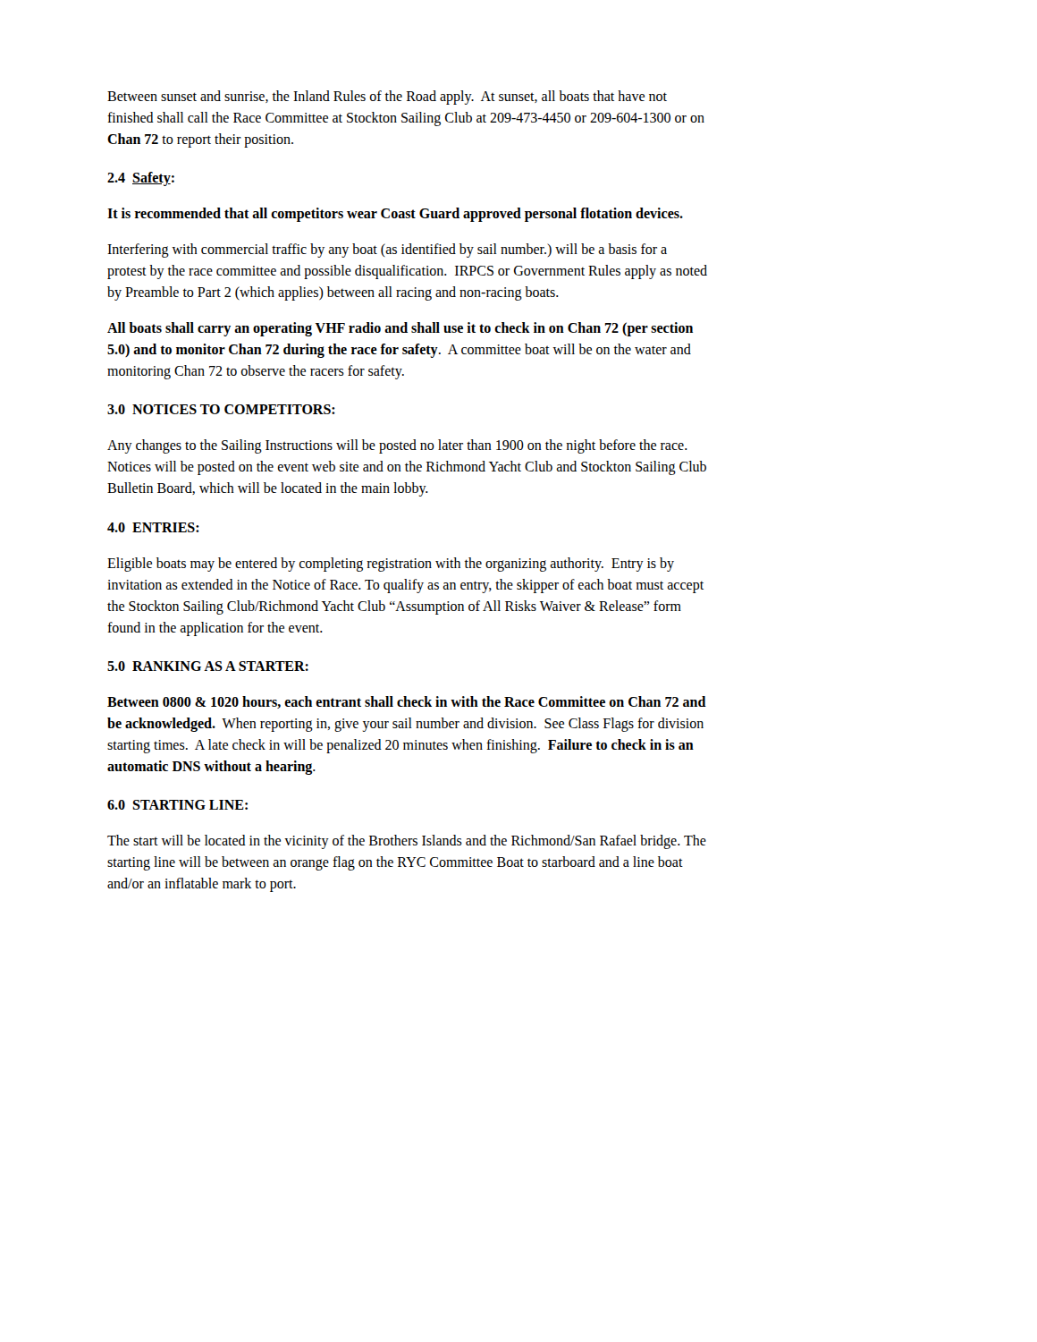Between sunset and sunrise, the Inland Rules of the Road apply. At sunset, all boats that have not finished shall call the Race Committee at Stockton Sailing Club at 209-473-4450 or 209-604-1300 or on Chan 72 to report their position.
2.4 Safety:
It is recommended that all competitors wear Coast Guard approved personal flotation devices.
Interfering with commercial traffic by any boat (as identified by sail number.) will be a basis for a protest by the race committee and possible disqualification. IRPCS or Government Rules apply as noted by Preamble to Part 2 (which applies) between all racing and non-racing boats.
All boats shall carry an operating VHF radio and shall use it to check in on Chan 72 (per section 5.0) and to monitor Chan 72 during the race for safety. A committee boat will be on the water and monitoring Chan 72 to observe the racers for safety.
3.0 NOTICES TO COMPETITORS:
Any changes to the Sailing Instructions will be posted no later than 1900 on the night before the race. Notices will be posted on the event web site and on the Richmond Yacht Club and Stockton Sailing Club Bulletin Board, which will be located in the main lobby.
4.0 ENTRIES:
Eligible boats may be entered by completing registration with the organizing authority. Entry is by invitation as extended in the Notice of Race. To qualify as an entry, the skipper of each boat must accept the Stockton Sailing Club/Richmond Yacht Club “Assumption of All Risks Waiver & Release” form found in the application for the event.
5.0 RANKING AS A STARTER:
Between 0800 & 1020 hours, each entrant shall check in with the Race Committee on Chan 72 and be acknowledged. When reporting in, give your sail number and division. See Class Flags for division starting times. A late check in will be penalized 20 minutes when finishing. Failure to check in is an automatic DNS without a hearing.
6.0 STARTING LINE:
The start will be located in the vicinity of the Brothers Islands and the Richmond/San Rafael bridge. The starting line will be between an orange flag on the RYC Committee Boat to starboard and a line boat and/or an inflatable mark to port.